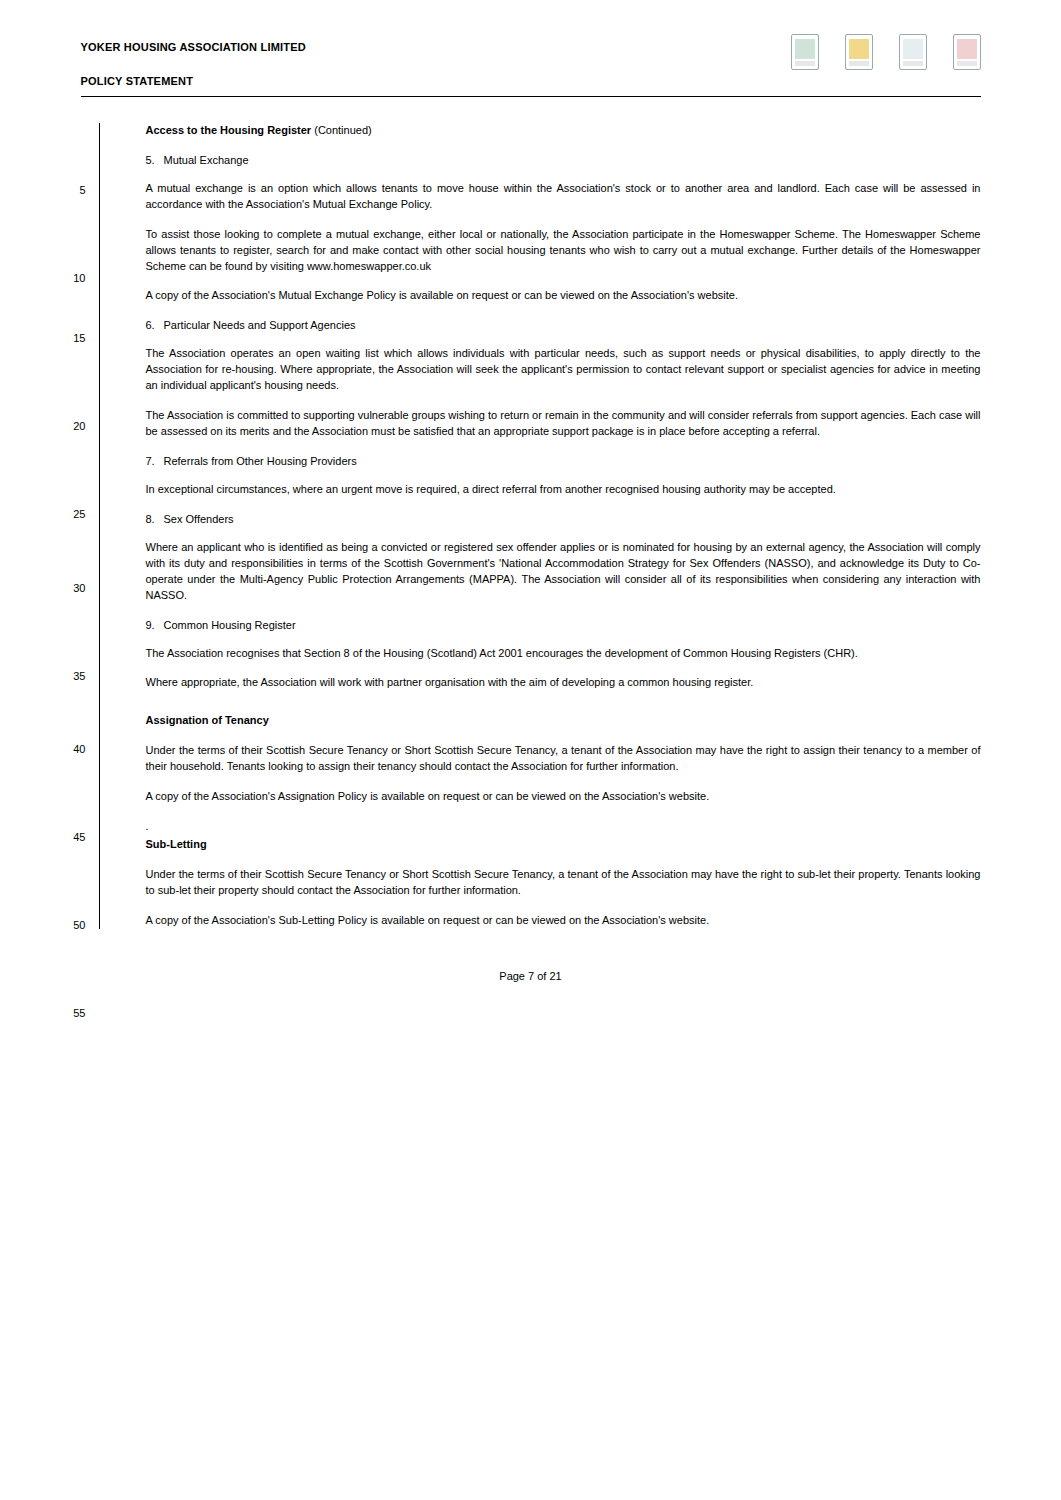YOKER HOUSING ASSOCIATION LIMITED
POLICY STATEMENT
5 10 15 20 25 30 35 40 45 50 55
Access to the Housing Register (Continued)
5. Mutual Exchange
A mutual exchange is an option which allows tenants to move house within the Association's stock or to another area and landlord. Each case will be assessed in accordance with the Association's Mutual Exchange Policy.
To assist those looking to complete a mutual exchange, either local or nationally, the Association participate in the Homeswapper Scheme. The Homeswapper Scheme allows tenants to register, search for and make contact with other social housing tenants who wish to carry out a mutual exchange. Further details of the Homeswapper Scheme can be found by visiting www.homeswapper.co.uk
A copy of the Association's Mutual Exchange Policy is available on request or can be viewed on the Association's website.
6. Particular Needs and Support Agencies
The Association operates an open waiting list which allows individuals with particular needs, such as support needs or physical disabilities, to apply directly to the Association for re-housing. Where appropriate, the Association will seek the applicant's permission to contact relevant support or specialist agencies for advice in meeting an individual applicant's housing needs.
The Association is committed to supporting vulnerable groups wishing to return or remain in the community and will consider referrals from support agencies. Each case will be assessed on its merits and the Association must be satisfied that an appropriate support package is in place before accepting a referral.
7. Referrals from Other Housing Providers
In exceptional circumstances, where an urgent move is required, a direct referral from another recognised housing authority may be accepted.
8. Sex Offenders
Where an applicant who is identified as being a convicted or registered sex offender applies or is nominated for housing by an external agency, the Association will comply with its duty and responsibilities in terms of the Scottish Government's 'National Accommodation Strategy for Sex Offenders (NASSO), and acknowledge its Duty to Co-operate under the Multi-Agency Public Protection Arrangements (MAPPA). The Association will consider all of its responsibilities when considering any interaction with NASSO.
9. Common Housing Register
The Association recognises that Section 8 of the Housing (Scotland) Act 2001 encourages the development of Common Housing Registers (CHR).
Where appropriate, the Association will work with partner organisation with the aim of developing a common housing register.
Assignation of Tenancy
Under the terms of their Scottish Secure Tenancy or Short Scottish Secure Tenancy, a tenant of the Association may have the right to assign their tenancy to a member of their household. Tenants looking to assign their tenancy should contact the Association for further information.
A copy of the Association's Assignation Policy is available on request or can be viewed on the Association's website.
.
Sub-Letting
Under the terms of their Scottish Secure Tenancy or Short Scottish Secure Tenancy, a tenant of the Association may have the right to sub-let their property. Tenants looking to sub-let their property should contact the Association for further information.
A copy of the Association's Sub-Letting Policy is available on request or can be viewed on the Association's website.
Page 7 of 21